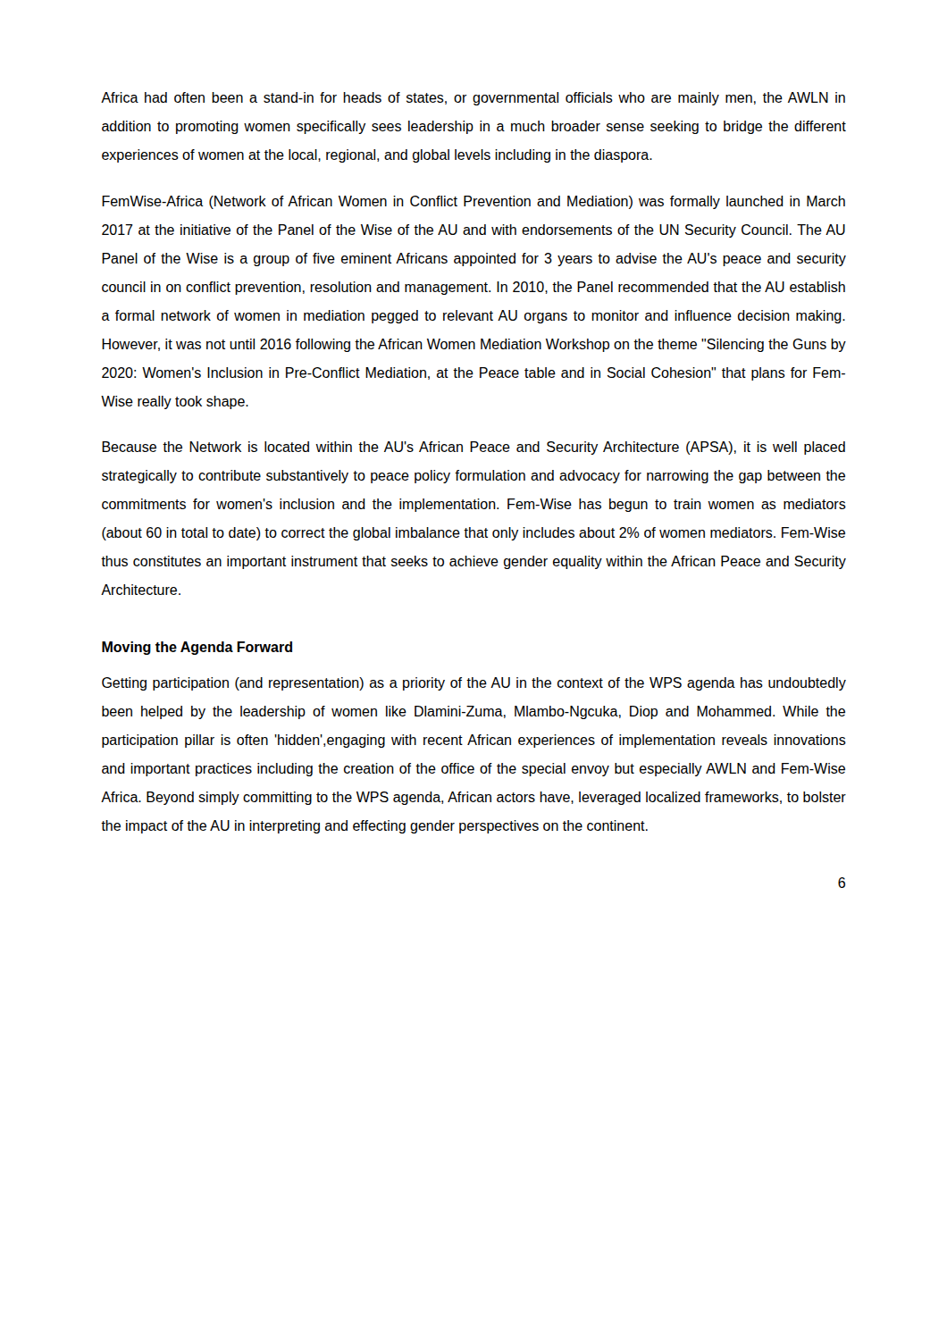Africa had often been a stand-in for heads of states, or governmental officials who are mainly men, the AWLN in addition to promoting women specifically sees leadership in a much broader sense seeking to bridge the different experiences of women at the local, regional, and global levels including in the diaspora.
FemWise-Africa (Network of African Women in Conflict Prevention and Mediation) was formally launched in March 2017 at the initiative of the Panel of the Wise of the AU and with endorsements of the UN Security Council. The AU Panel of the Wise is a group of five eminent Africans appointed for 3 years to advise the AU's peace and security council in on conflict prevention, resolution and management. In 2010, the Panel recommended that the AU establish a formal network of women in mediation pegged to relevant AU organs to monitor and influence decision making. However, it was not until 2016 following the African Women Mediation Workshop on the theme "Silencing the Guns by 2020: Women's Inclusion in Pre-Conflict Mediation, at the Peace table and in Social Cohesion" that plans for Fem-Wise really took shape.
Because the Network is located within the AU's African Peace and Security Architecture (APSA), it is well placed strategically to contribute substantively to peace policy formulation and advocacy for narrowing the gap between the commitments for women's inclusion and the implementation. Fem-Wise has begun to train women as mediators (about 60 in total to date) to correct the global imbalance that only includes about 2% of women mediators. Fem-Wise thus constitutes an important instrument that seeks to achieve gender equality within the African Peace and Security Architecture.
Moving the Agenda Forward
Getting participation (and representation) as a priority of the AU in the context of the WPS agenda has undoubtedly been helped by the leadership of women like Dlamini-Zuma, Mlambo-Ngcuka, Diop and Mohammed. While the participation pillar is often 'hidden',engaging with recent African experiences of implementation reveals innovations and important practices including the creation of the office of the special envoy but especially AWLN and Fem-Wise Africa. Beyond simply committing to the WPS agenda, African actors have, leveraged localized frameworks, to bolster the impact of the AU in interpreting and effecting gender perspectives on the continent.
6